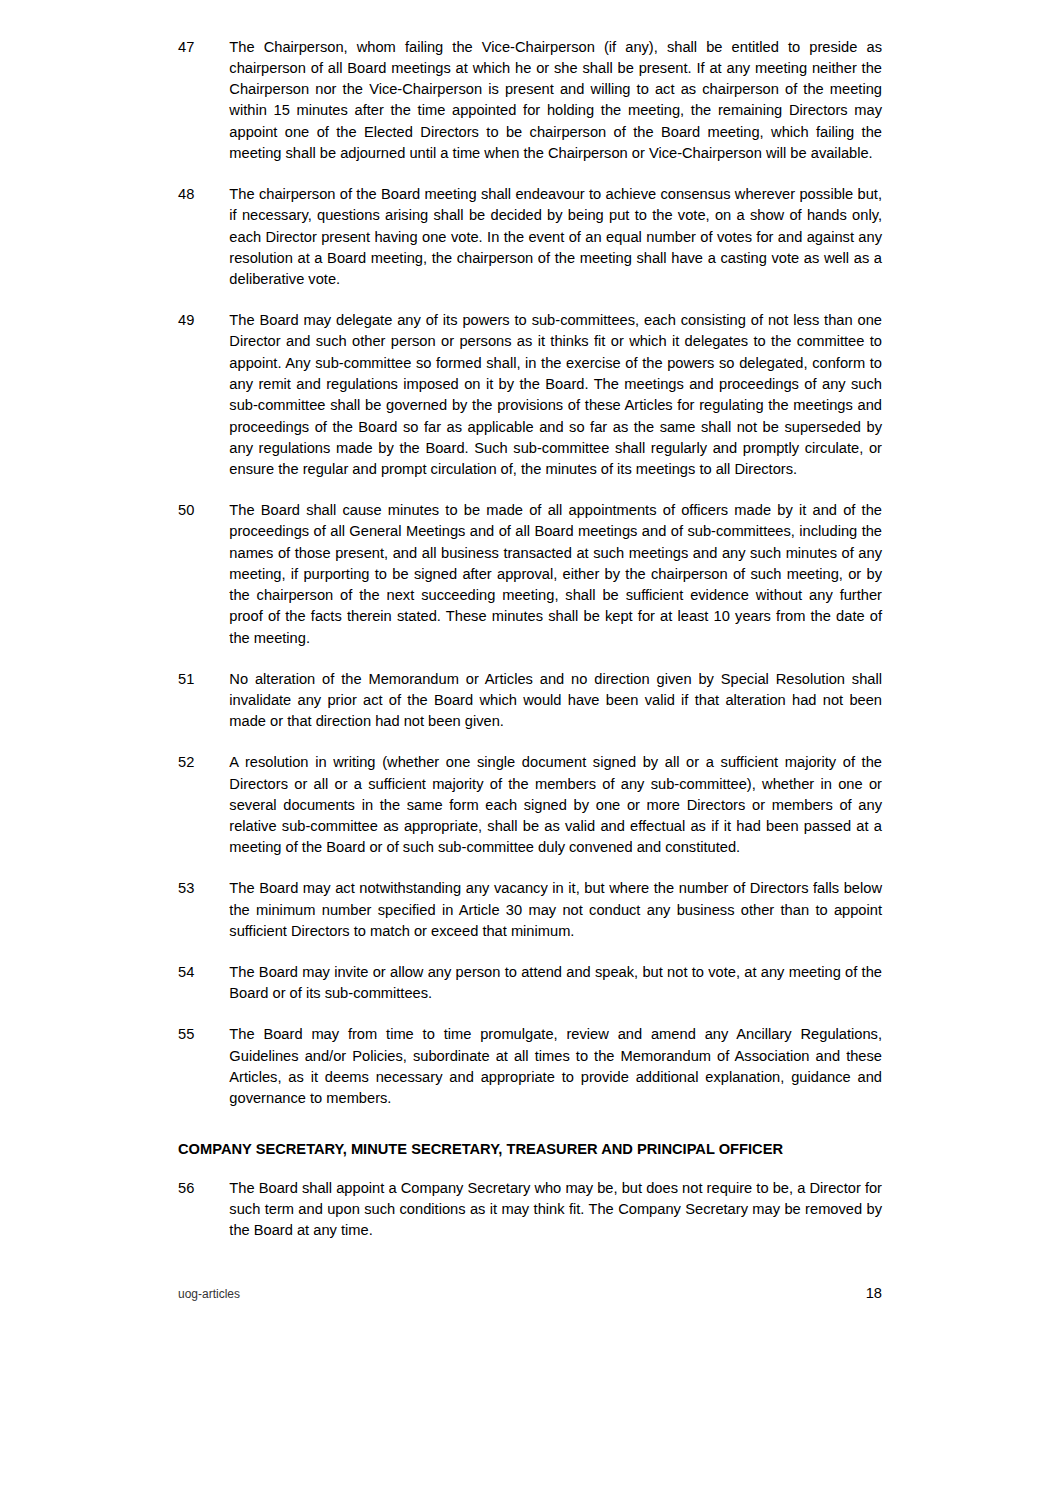47 The Chairperson, whom failing the Vice-Chairperson (if any), shall be entitled to preside as chairperson of all Board meetings at which he or she shall be present. If at any meeting neither the Chairperson nor the Vice-Chairperson is present and willing to act as chairperson of the meeting within 15 minutes after the time appointed for holding the meeting, the remaining Directors may appoint one of the Elected Directors to be chairperson of the Board meeting, which failing the meeting shall be adjourned until a time when the Chairperson or Vice-Chairperson will be available.
48 The chairperson of the Board meeting shall endeavour to achieve consensus wherever possible but, if necessary, questions arising shall be decided by being put to the vote, on a show of hands only, each Director present having one vote. In the event of an equal number of votes for and against any resolution at a Board meeting, the chairperson of the meeting shall have a casting vote as well as a deliberative vote.
49 The Board may delegate any of its powers to sub-committees, each consisting of not less than one Director and such other person or persons as it thinks fit or which it delegates to the committee to appoint. Any sub-committee so formed shall, in the exercise of the powers so delegated, conform to any remit and regulations imposed on it by the Board. The meetings and proceedings of any such sub-committee shall be governed by the provisions of these Articles for regulating the meetings and proceedings of the Board so far as applicable and so far as the same shall not be superseded by any regulations made by the Board. Such sub-committee shall regularly and promptly circulate, or ensure the regular and prompt circulation of, the minutes of its meetings to all Directors.
50 The Board shall cause minutes to be made of all appointments of officers made by it and of the proceedings of all General Meetings and of all Board meetings and of sub-committees, including the names of those present, and all business transacted at such meetings and any such minutes of any meeting, if purporting to be signed after approval, either by the chairperson of such meeting, or by the chairperson of the next succeeding meeting, shall be sufficient evidence without any further proof of the facts therein stated. These minutes shall be kept for at least 10 years from the date of the meeting.
51 No alteration of the Memorandum or Articles and no direction given by Special Resolution shall invalidate any prior act of the Board which would have been valid if that alteration had not been made or that direction had not been given.
52 A resolution in writing (whether one single document signed by all or a sufficient majority of the Directors or all or a sufficient majority of the members of any sub-committee), whether in one or several documents in the same form each signed by one or more Directors or members of any relative sub-committee as appropriate, shall be as valid and effectual as if it had been passed at a meeting of the Board or of such sub-committee duly convened and constituted.
53 The Board may act notwithstanding any vacancy in it, but where the number of Directors falls below the minimum number specified in Article 30 may not conduct any business other than to appoint sufficient Directors to match or exceed that minimum.
54 The Board may invite or allow any person to attend and speak, but not to vote, at any meeting of the Board or of its sub-committees.
55 The Board may from time to time promulgate, review and amend any Ancillary Regulations, Guidelines and/or Policies, subordinate at all times to the Memorandum of Association and these Articles, as it deems necessary and appropriate to provide additional explanation, guidance and governance to members.
Company Secretary, Minute Secretary, Treasurer and Principal Officer
56 The Board shall appoint a Company Secretary who may be, but does not require to be, a Director for such term and upon such conditions as it may think fit. The Company Secretary may be removed by the Board at any time.
uog-articles 18